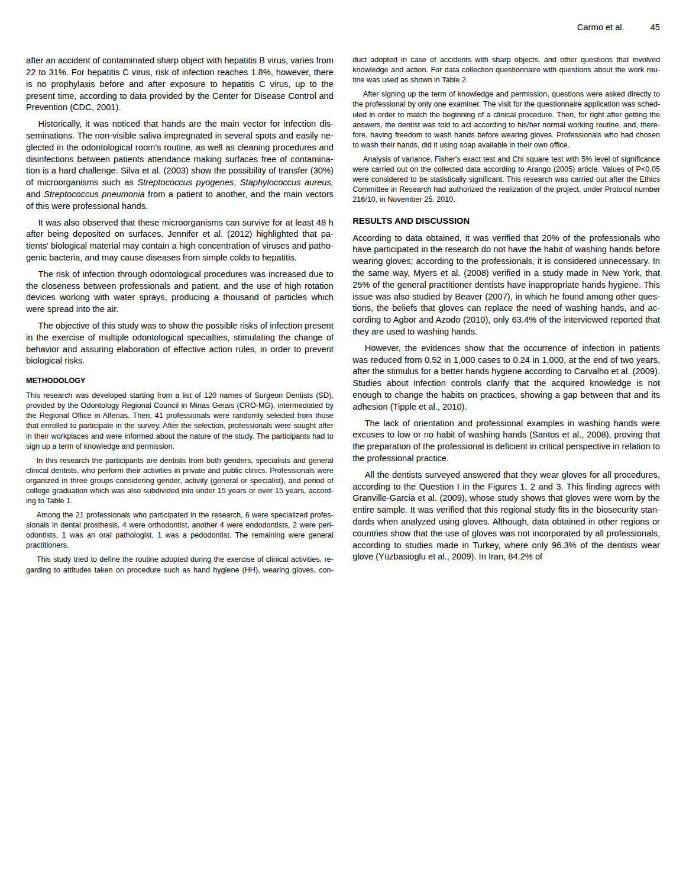Carmo et al. 45
after an accident of contaminated sharp object with hepatitis B virus, varies from 22 to 31%. For hepatitis C virus, risk of infection reaches 1.8%, however, there is no prophylaxis before and after exposure to hepatitis C virus, up to the present time, according to data provided by the Center for Disease Control and Prevention (CDC, 2001).
Historically, it was noticed that hands are the main vector for infection disseminations. The non-visible saliva impregnated in several spots and easily neglected in the odontological room's routine, as well as cleaning procedures and disinfections between patients attendance making surfaces free of contamination is a hard challenge. Silva et al. (2003) show the possibility of transfer (30%) of microorganisms such as Streptococcus pyogenes, Staphylococcus aureus, and Streptococcus pneumonia from a patient to another, and the main vectors of this were professional hands.
It was also observed that these microorganisms can survive for at least 48 h after being deposited on surfaces. Jennifer et al. (2012) highlighted that patients' biological material may contain a high concentration of viruses and pathogenic bacteria, and may cause diseases from simple colds to hepatitis.
The risk of infection through odontological procedures was increased due to the closeness between professionals and patient, and the use of high rotation devices working with water sprays, producing a thousand of particles which were spread into the air.
The objective of this study was to show the possible risks of infection present in the exercise of multiple odontological specialties, stimulating the change of behavior and assuring elaboration of effective action rules, in order to prevent biological risks.
METHODOLOGY
This research was developed starting from a list of 120 names of Surgeon Dentists (SD), provided by the Odontology Regional Council in Minas Gerais (CRO-MG), intermediated by the Regional Office in Alfenas. Then, 41 professionals were randomly selected from those that enrolled to participate in the survey. After the selection, professionals were sought after in their workplaces and were informed about the nature of the study. The participants had to sign up a term of knowledge and permission.
In this research the participants are dentists from both genders, specialists and general clinical dentists, who perform their activities in private and public clinics. Professionals were organized in three groups considering gender, activity (general or specialist), and period of college graduation which was also subdivided into under 15 years or over 15 years, according to Table 1.
Among the 21 professionals who participated in the research, 6 were specialized professionals in dental prosthesis, 4 were orthodontist, another 4 were endodontists, 2 were periodontists, 1 was an oral pathologist, 1 was a pedodontist. The remaining were general practitioners.
This study tried to define the routine adopted during the exercise of clinical activities, regarding to attitudes taken on procedure such as hand hygiene (HH), wearing gloves, conduct adopted in case of accidents with sharp objects, and other questions that involved knowledge and action. For data collection questionnaire with questions about the work routine was used as shown in Table 2.
After signing up the term of knowledge and permission, questions were asked directly to the professional by only one examiner. The visit for the questionnaire application was scheduled in order to match the beginning of a clinical procedure. Then, for right after getting the answers, the dentist was told to act according to his/her normal working routine, and, therefore, having freedom to wash hands before wearing gloves. Professionals who had chosen to wash their hands, did it using soap available in their own office.
Analysis of variance, Fisher's exact test and Chi square test with 5% level of significance were carried out on the collected data according to Arango (2005) article. Values of P<0.05 were considered to be statistically significant. This research was carried out after the Ethics Committee in Research had authorized the realization of the project, under Protocol number 216/10, in November 25, 2010.
RESULTS AND DISCUSSION
According to data obtained, it was verified that 20% of the professionals who have participated in the research do not have the habit of washing hands before wearing gloves; according to the professionals, it is considered unnecessary. In the same way, Myers et al. (2008) verified in a study made in New York, that 25% of the general practitioner dentists have inappropriate hands hygiene. This issue was also studied by Beaver (2007), in which he found among other questions, the beliefs that gloves can replace the need of washing hands, and according to Agbor and Azodo (2010), only 63.4% of the interviewed reported that they are used to washing hands.
However, the evidences show that the occurrence of infection in patients was reduced from 0.52 in 1,000 cases to 0.24 in 1,000, at the end of two years, after the stimulus for a better hands hygiene according to Carvalho et al. (2009). Studies about infection controls clarify that the acquired knowledge is not enough to change the habits on practices, showing a gap between that and its adhesion (Tipple et al., 2010).
The lack of orientation and professional examples in washing hands were excuses to low or no habit of washing hands (Santos et al., 2008), proving that the preparation of the professional is deficient in critical perspective in relation to the professional practice.
All the dentists surveyed answered that they wear gloves for all procedures, according to the Question I in the Figures 1, 2 and 3. This finding agrees with Granville-Garcia et al. (2009), whose study shows that gloves were worn by the entire sample. It was verified that this regional study fits in the biosecurity standards when analyzed using gloves. Although, data obtained in other regions or countries show that the use of gloves was not incorporated by all professionals, according to studies made in Turkey, where only 96.3% of the dentists wear glove (Yüzbasioglu et al., 2009). In Iran, 84.2% of